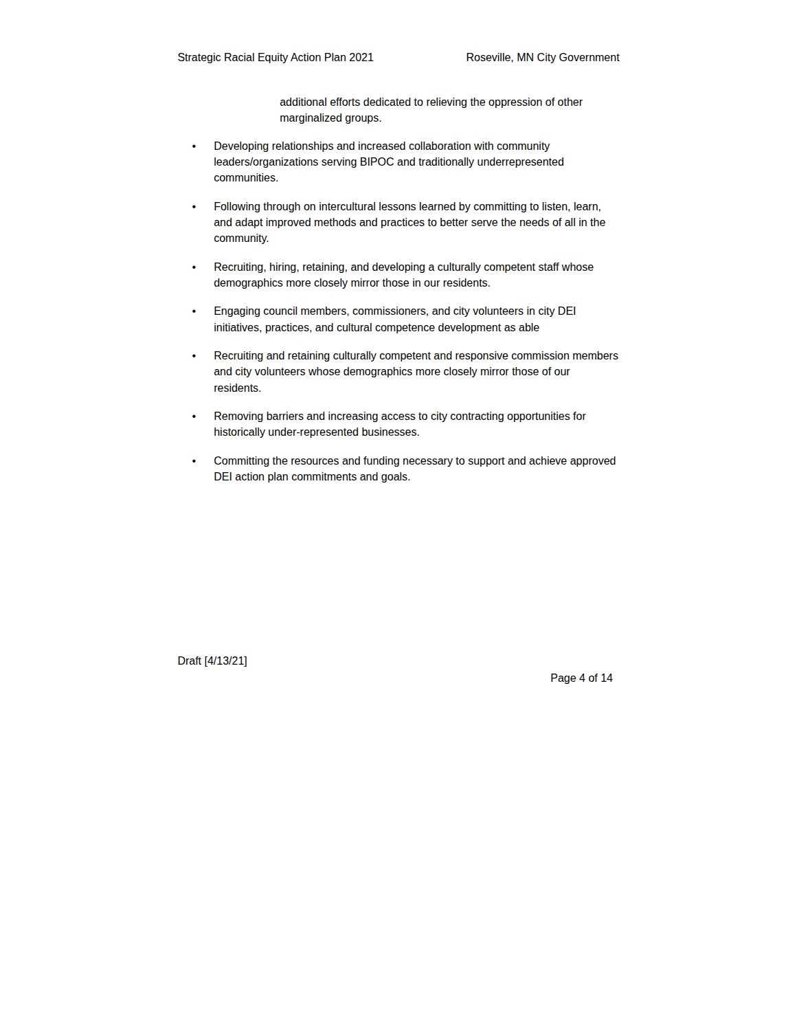Strategic Racial Equity Action Plan 2021
Roseville, MN City Government
additional efforts dedicated to relieving the oppression of other marginalized groups.
Developing relationships and increased collaboration with community leaders/organizations serving BIPOC and traditionally underrepresented communities.
Following through on intercultural lessons learned by committing to listen, learn, and adapt improved methods and practices to better serve the needs of all in the community.
Recruiting, hiring, retaining, and developing a culturally competent staff whose demographics more closely mirror those in our residents.
Engaging council members, commissioners, and city volunteers in city DEI initiatives, practices, and cultural competence development as able
Recruiting and retaining culturally competent and responsive commission members and city volunteers whose demographics more closely mirror those of our residents.
Removing barriers and increasing access to city contracting opportunities for historically under-represented businesses.
Committing the resources and funding necessary to support and achieve approved DEI action plan commitments and goals.
Draft [4/13/21]
Page 4 of 14